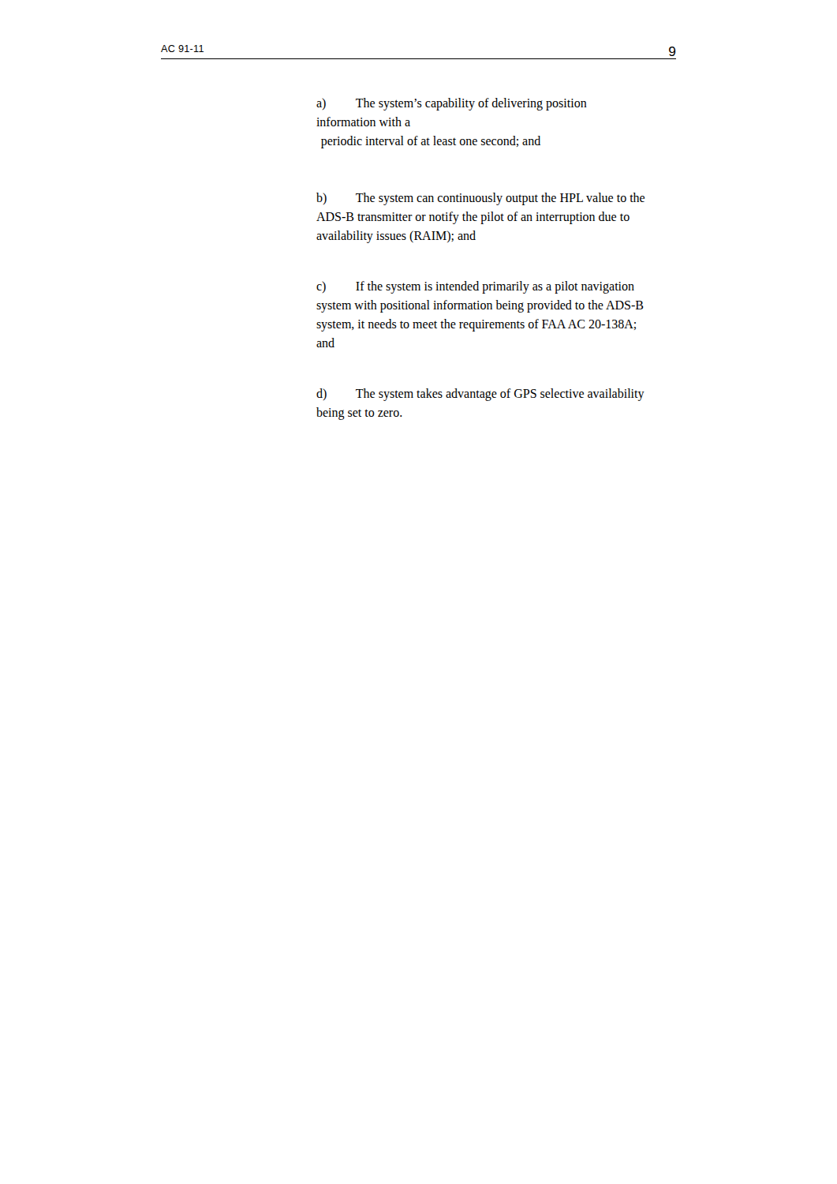AC 91-11 9
a) The system’s capability of delivering position information with a
periodic interval of at least one second; and
b) The system can continuously output the HPL value to the ADS-B transmitter or notify the pilot of an interruption due to availability issues (RAIM); and
c) If the system is intended primarily as a pilot navigation system with positional information being provided to the ADS-B system, it needs to meet the requirements of FAA AC 20-138A; and
d) The system takes advantage of GPS selective availability being set to zero.